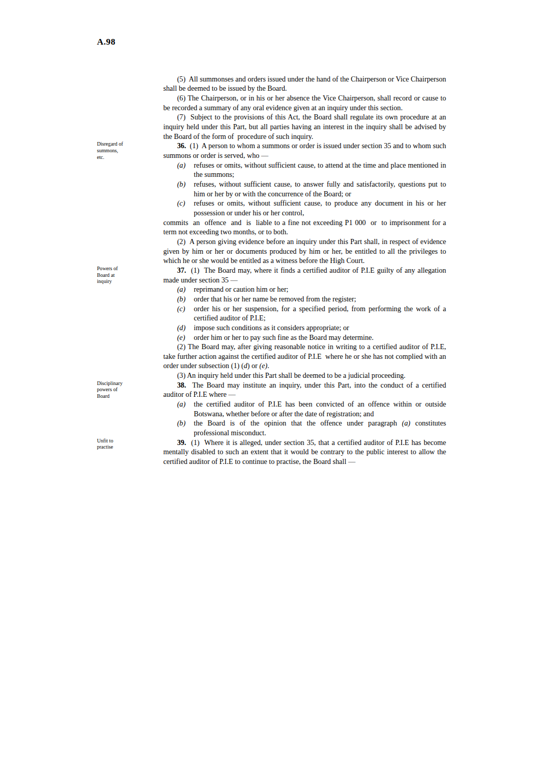A.98
(5) All summonses and orders issued under the hand of the Chairperson or Vice Chairperson shall be deemed to be issued by the Board.
(6) The Chairperson, or in his or her absence the Vice Chairperson, shall record or cause to be recorded a summary of any oral evidence given at an inquiry under this section.
(7) Subject to the provisions of this Act, the Board shall regulate its own procedure at an inquiry held under this Part, but all parties having an interest in the inquiry shall be advised by the Board of the form of procedure of such inquiry.
Disregard of
summons,
etc.
36. (1) A person to whom a summons or order is issued under section 35 and to whom such summons or order is served, who —
(a) refuses or omits, without sufficient cause, to attend at the time and place mentioned in the summons;
(b) refuses, without sufficient cause, to answer fully and satisfactorily, questions put to him or her by or with the concurrence of the Board; or
(c) refuses or omits, without sufficient cause, to produce any document in his or her possession or under his or her control,
commits an offence and is liable to a fine not exceeding P1 000 or to imprisonment for a term not exceeding two months, or to both.
(2) A person giving evidence before an inquiry under this Part shall, in respect of evidence given by him or her or documents produced by him or her, be entitled to all the privileges to which he or she would be entitled as a witness before the High Court.
Powers of
Board at
inquiry
37. (1) The Board may, where it finds a certified auditor of P.I.E guilty of any allegation made under section 35 —
(a) reprimand or caution him or her;
(b) order that his or her name be removed from the register;
(c) order his or her suspension, for a specified period, from performing the work of a certified auditor of P.I.E;
(d) impose such conditions as it considers appropriate; or
(e) order him or her to pay such fine as the Board may determine.
(2) The Board may, after giving reasonable notice in writing to a certified auditor of P.I.E, take further action against the certified auditor of P.I.E where he or she has not complied with an order under subsection (1) (d) or (e).
(3) An inquiry held under this Part shall be deemed to be a judicial proceeding.
Disciplinary
powers of
Board
38. The Board may institute an inquiry, under this Part, into the conduct of a certified auditor of P.I.E where —
(a) the certified auditor of P.I.E has been convicted of an offence within or outside Botswana, whether before or after the date of registration; and
(b) the Board is of the opinion that the offence under paragraph (a) constitutes professional misconduct.
Unfit to
practise
39. (1) Where it is alleged, under section 35, that a certified auditor of P.I.E has become mentally disabled to such an extent that it would be contrary to the public interest to allow the certified auditor of P.I.E to continue to practise, the Board shall —